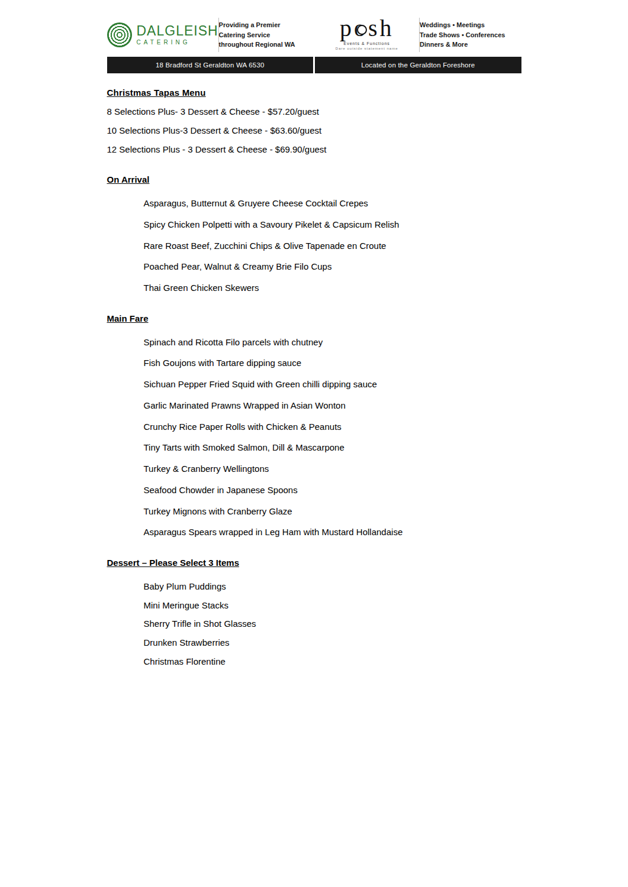| DALGLEISH CATERING | | Providing a Premier Catering Service throughout Regional WA | p o sh Events & Functions Dare outside statement name | | Weddings • Meetings Trade Shows • Conferences Dinners & More |
| 18 Bradford St Geraldton WA 6530 | Located on the Geraldton Foreshore |
Christmas Tapas Menu
8 Selections Plus- 3 Dessert & Cheese - $57.20/guest
10 Selections Plus-3 Dessert & Cheese - $63.60/guest
12 Selections Plus - 3 Dessert & Cheese - $69.90/guest
On Arrival
Asparagus, Butternut & Gruyere Cheese Cocktail Crepes
Spicy Chicken Polpetti with a Savoury Pikelet & Capsicum Relish
Rare Roast Beef, Zucchini Chips & Olive Tapenade en Croute
Poached Pear, Walnut & Creamy Brie Filo Cups
Thai Green Chicken Skewers
Main Fare
Spinach and Ricotta Filo parcels with chutney
Fish Goujons with Tartare dipping sauce
Sichuan Pepper Fried Squid with Green chilli dipping sauce
Garlic Marinated Prawns Wrapped in Asian Wonton
Crunchy Rice Paper Rolls with Chicken & Peanuts
Tiny Tarts with Smoked Salmon, Dill & Mascarpone
Turkey & Cranberry Wellingtons
Seafood Chowder in Japanese Spoons
Turkey Mignons with Cranberry Glaze
Asparagus Spears wrapped in Leg Ham with Mustard Hollandaise
Dessert – Please Select 3 Items
Baby Plum Puddings
Mini Meringue Stacks
Sherry Trifle in Shot Glasses
Drunken Strawberries
Christmas Florentine